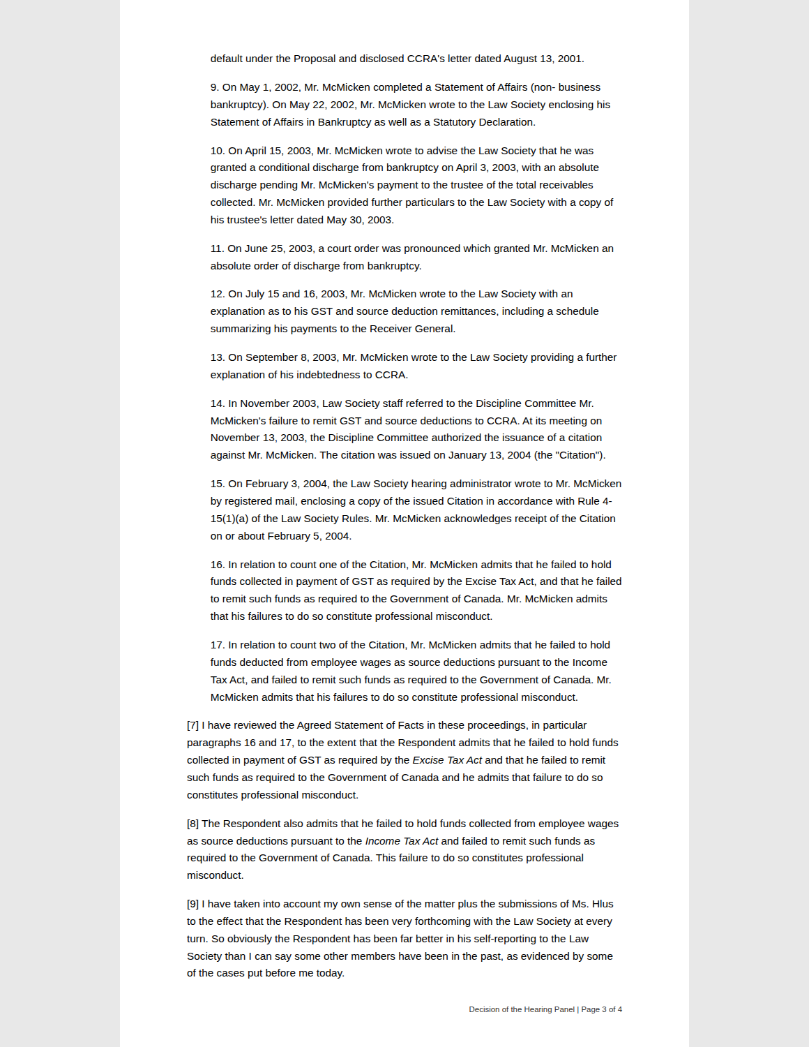default under the Proposal and disclosed CCRA's letter dated August 13, 2001.
9. On May 1, 2002, Mr. McMicken completed a Statement of Affairs (non- business bankruptcy). On May 22, 2002, Mr. McMicken wrote to the Law Society enclosing his Statement of Affairs in Bankruptcy as well as a Statutory Declaration.
10. On April 15, 2003, Mr. McMicken wrote to advise the Law Society that he was granted a conditional discharge from bankruptcy on April 3, 2003, with an absolute discharge pending Mr. McMicken's payment to the trustee of the total receivables collected. Mr. McMicken provided further particulars to the Law Society with a copy of his trustee's letter dated May 30, 2003.
11. On June 25, 2003, a court order was pronounced which granted Mr. McMicken an absolute order of discharge from bankruptcy.
12. On July 15 and 16, 2003, Mr. McMicken wrote to the Law Society with an explanation as to his GST and source deduction remittances, including a schedule summarizing his payments to the Receiver General.
13. On September 8, 2003, Mr. McMicken wrote to the Law Society providing a further explanation of his indebtedness to CCRA.
14. In November 2003, Law Society staff referred to the Discipline Committee Mr. McMicken's failure to remit GST and source deductions to CCRA. At its meeting on November 13, 2003, the Discipline Committee authorized the issuance of a citation against Mr. McMicken. The citation was issued on January 13, 2004 (the "Citation").
15. On February 3, 2004, the Law Society hearing administrator wrote to Mr. McMicken by registered mail, enclosing a copy of the issued Citation in accordance with Rule 4-15(1)(a) of the Law Society Rules. Mr. McMicken acknowledges receipt of the Citation on or about February 5, 2004.
16. In relation to count one of the Citation, Mr. McMicken admits that he failed to hold funds collected in payment of GST as required by the Excise Tax Act, and that he failed to remit such funds as required to the Government of Canada. Mr. McMicken admits that his failures to do so constitute professional misconduct.
17. In relation to count two of the Citation, Mr. McMicken admits that he failed to hold funds deducted from employee wages as source deductions pursuant to the Income Tax Act, and failed to remit such funds as required to the Government of Canada. Mr. McMicken admits that his failures to do so constitute professional misconduct.
[7] I have reviewed the Agreed Statement of Facts in these proceedings, in particular paragraphs 16 and 17, to the extent that the Respondent admits that he failed to hold funds collected in payment of GST as required by the Excise Tax Act and that he failed to remit such funds as required to the Government of Canada and he admits that failure to do so constitutes professional misconduct.
[8] The Respondent also admits that he failed to hold funds collected from employee wages as source deductions pursuant to the Income Tax Act and failed to remit such funds as required to the Government of Canada. This failure to do so constitutes professional misconduct.
[9] I have taken into account my own sense of the matter plus the submissions of Ms. Hlus to the effect that the Respondent has been very forthcoming with the Law Society at every turn. So obviously the Respondent has been far better in his self-reporting to the Law Society than I can say some other members have been in the past, as evidenced by some of the cases put before me today.
Decision of the Hearing Panel | Page 3 of 4